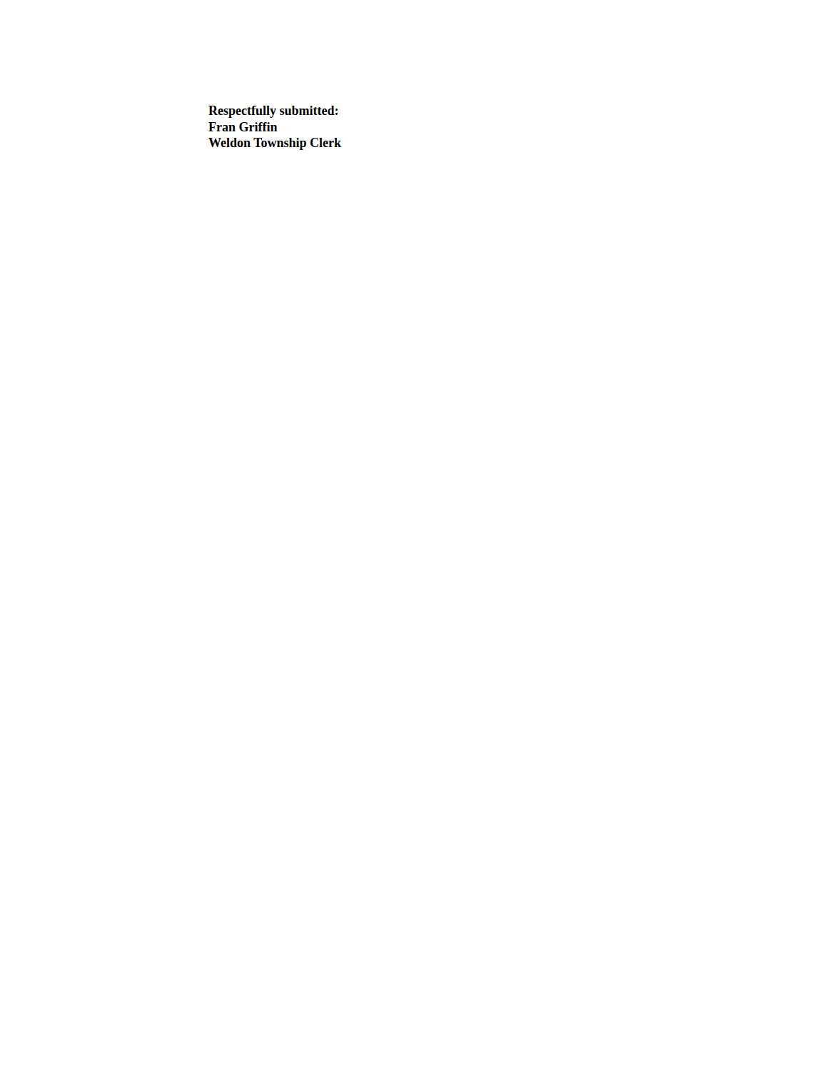Respectfully submitted:
Fran Griffin
Weldon Township Clerk